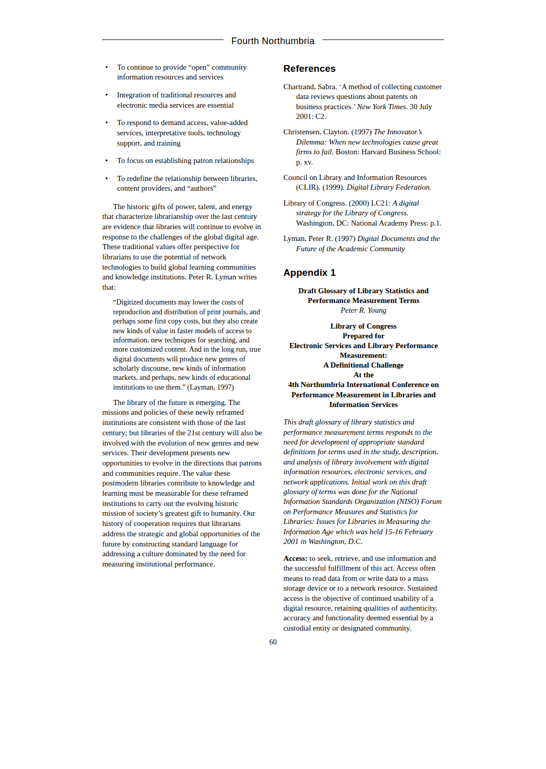Fourth Northumbria
To continue to provide “open” community information resources and services
Integration of traditional resources and electronic media services are essential
To respond to demand access, value-added services, interpretative tools, technology support, and training
To focus on establishing patron relationships
To redefine the relationship between libraries, content providers, and “authors”
The historic gifts of power, talent, and energy that characterize librarianship over the last century are evidence that libraries will continue to evolve in response to the challenges of the global digital age. These traditional values offer perspective for librarians to use the potential of network technologies to build global learning communities and knowledge institutions. Peter R. Lyman writes that:
“Digitized documents may lower the costs of reproduction and distribution of print journals, and perhaps some first copy costs, but they also create new kinds of value in faster models of access to information, new techniques for searching, and more customized content. And in the long run, true digital documents will produce new genres of scholarly discourse, new kinds of information markets, and perhaps, new kinds of educational institutions to use them.” (Layman, 1997)
The library of the future is emerging. The missions and policies of these newly reframed institutions are consistent with those of the last century; but libraries of the 21st century will also be involved with the evolution of new genres and new services. Their development presents new opportunities to evolve in the directions that patrons and communities require. The value these postmodern libraries contribute to knowledge and learning must be measurable for these reframed institutions to carry out the evolving historic mission of society’s greatest gift to humanity. Our history of cooperation requires that librarians address the strategic and global opportunities of the future by constructing standard language for addressing a culture dominated by the need for measuring institutional performance.
References
Chartrand, Sabra. ‘A method of collecting customer data reviews questions about patents on business practices.’ New York Times. 30 July 2001: C2.
Christensen, Clayton. (1997) The Innovator’s Dilemma: When new technologies cause great firms to fail. Boston: Harvard Business School: p. xv.
Council on Library and Information Resources (CLIR). (1999). Digital Library Federation.
Library of Congress. (2000) LC21: A digital strategy for the Library of Congress. Washington, DC: National Academy Press: p.1.
Lyman, Peter R. (1997) Digital Documents and the Future of the Academic Community
Appendix 1
Draft Glossary of Library Statistics and Performance Measurement Terms
Peter R. Young
Library of Congress
Prepared for
Electronic Services and Library Performance Measurement:
A Definitional Challenge
At the
4th Northumbria International Conference on Performance Measurement in Libraries and Information Services
This draft glossary of library statistics and performance measurement terms responds to the need for development of appropriate standard definitions for terms used in the study, description, and analysis of library involvement with digital information resources, electronic services, and network applications. Initial work on this draft glossary of terms was done for the National Information Standards Organization (NISO) Forum on Performance Measures and Statistics for Libraries: Issues for Libraries in Measuring the Information Age which was held 15-16 February 2001 in Washington, D.C.
Access: to seek, retrieve, and use information and the successful fulfillment of this act. Access often means to read data from or write data to a mass storage device or to a network resource. Sustained access is the objective of continued usability of a digital resource, retaining qualities of authenticity, accuracy and functionality deemed essential by a custodial entity or designated community.
60